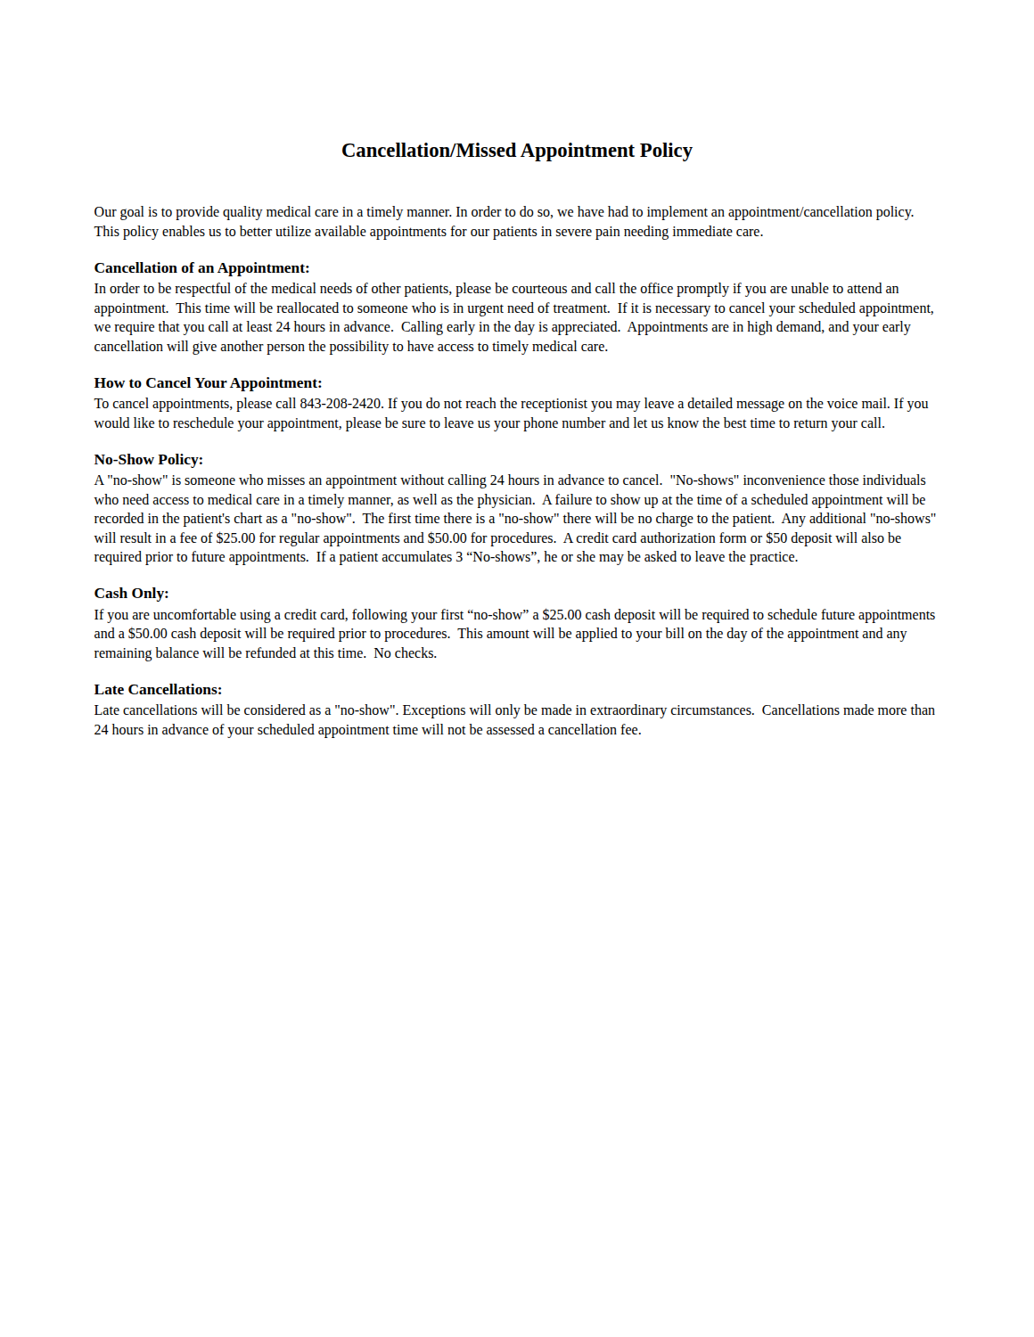Cancellation/Missed Appointment Policy
Our goal is to provide quality medical care in a timely manner. In order to do so, we have had to implement an appointment/cancellation policy. This policy enables us to better utilize available appointments for our patients in severe pain needing immediate care.
Cancellation of an Appointment:
In order to be respectful of the medical needs of other patients, please be courteous and call the office promptly if you are unable to attend an appointment. This time will be reallocated to someone who is in urgent need of treatment. If it is necessary to cancel your scheduled appointment, we require that you call at least 24 hours in advance. Calling early in the day is appreciated. Appointments are in high demand, and your early cancellation will give another person the possibility to have access to timely medical care.
How to Cancel Your Appointment:
To cancel appointments, please call 843-208-2420. If you do not reach the receptionist you may leave a detailed message on the voice mail. If you would like to reschedule your appointment, please be sure to leave us your phone number and let us know the best time to return your call.
No-Show Policy:
A "no-show" is someone who misses an appointment without calling 24 hours in advance to cancel. "No-shows" inconvenience those individuals who need access to medical care in a timely manner, as well as the physician. A failure to show up at the time of a scheduled appointment will be recorded in the patient's chart as a "no-show". The first time there is a "no-show" there will be no charge to the patient. Any additional "no-shows" will result in a fee of $25.00 for regular appointments and $50.00 for procedures. A credit card authorization form or $50 deposit will also be required prior to future appointments. If a patient accumulates 3 “No-shows”, he or she may be asked to leave the practice.
Cash Only:
If you are uncomfortable using a credit card, following your first “no-show” a $25.00 cash deposit will be required to schedule future appointments and a $50.00 cash deposit will be required prior to procedures. This amount will be applied to your bill on the day of the appointment and any remaining balance will be refunded at this time. No checks.
Late Cancellations:
Late cancellations will be considered as a "no-show". Exceptions will only be made in extraordinary circumstances. Cancellations made more than 24 hours in advance of your scheduled appointment time will not be assessed a cancellation fee.